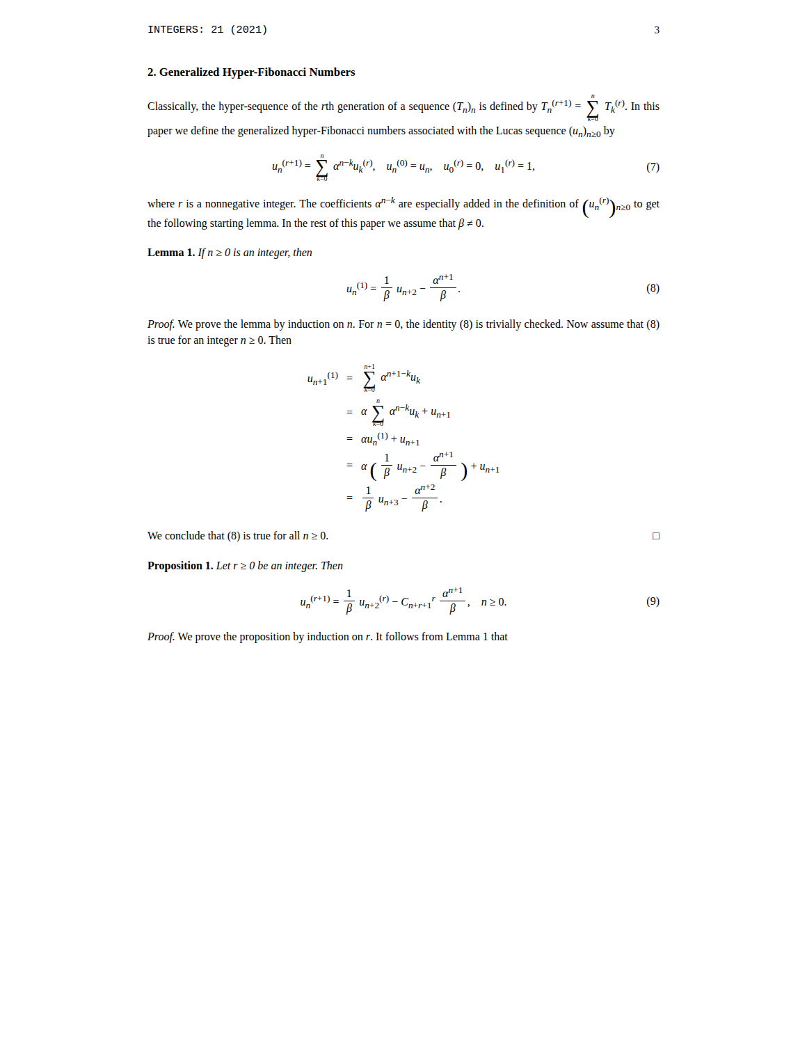INTEGERS: 21 (2021) 3
2. Generalized Hyper-Fibonacci Numbers
Classically, the hyper-sequence of the rth generation of a sequence (Tn)n is defined by Tn(r+1) = n∑k=0 Tk(r). In this paper we define the generalized hyper-Fibonacci numbers associated with the Lucas sequence (un)n≥0 by
un(r+1) = n∑k=0 αn−kuk(r), un(0) = un, u0(r) = 0, u1(r) = 1, (7)
where r is a nonnegative integer. The coefficients αn−k are especially added in the definition of (un(r))n≥0 to get the following starting lemma. In the rest of this paper we assume that β ≠ 0.
Lemma 1. If n ≥ 0 is an integer, then
un(1) = 1 β un+2 − αn+1 β. (8)
Proof. We prove the lemma by induction on n. For n = 0, the identity (8) is trivially checked. Now assume that (8) is true for an integer n ≥ 0. Then
| u n +1 (1) | = | n +1 ∑ k =0 α n +1− k u k |
| | = | α n ∑ k =0 α n − k u k + u n +1 |
| | = | αu n (1) + u n +1 |
| | = | α ( 1 β u n +2 − α n +1 β ) + u n +1 |
| | = | 1 β u n +3 − α n +2 β . |
We conclude that (8) is true for all n ≥ 0. □
Proposition 1. Let r ≥ 0 be an integer. Then
un(r+1) = 1 β un+2(r) − Cn+r+1r αn+1 β, n ≥ 0. (9)
Proof. We prove the proposition by induction on r. It follows from Lemma 1 that